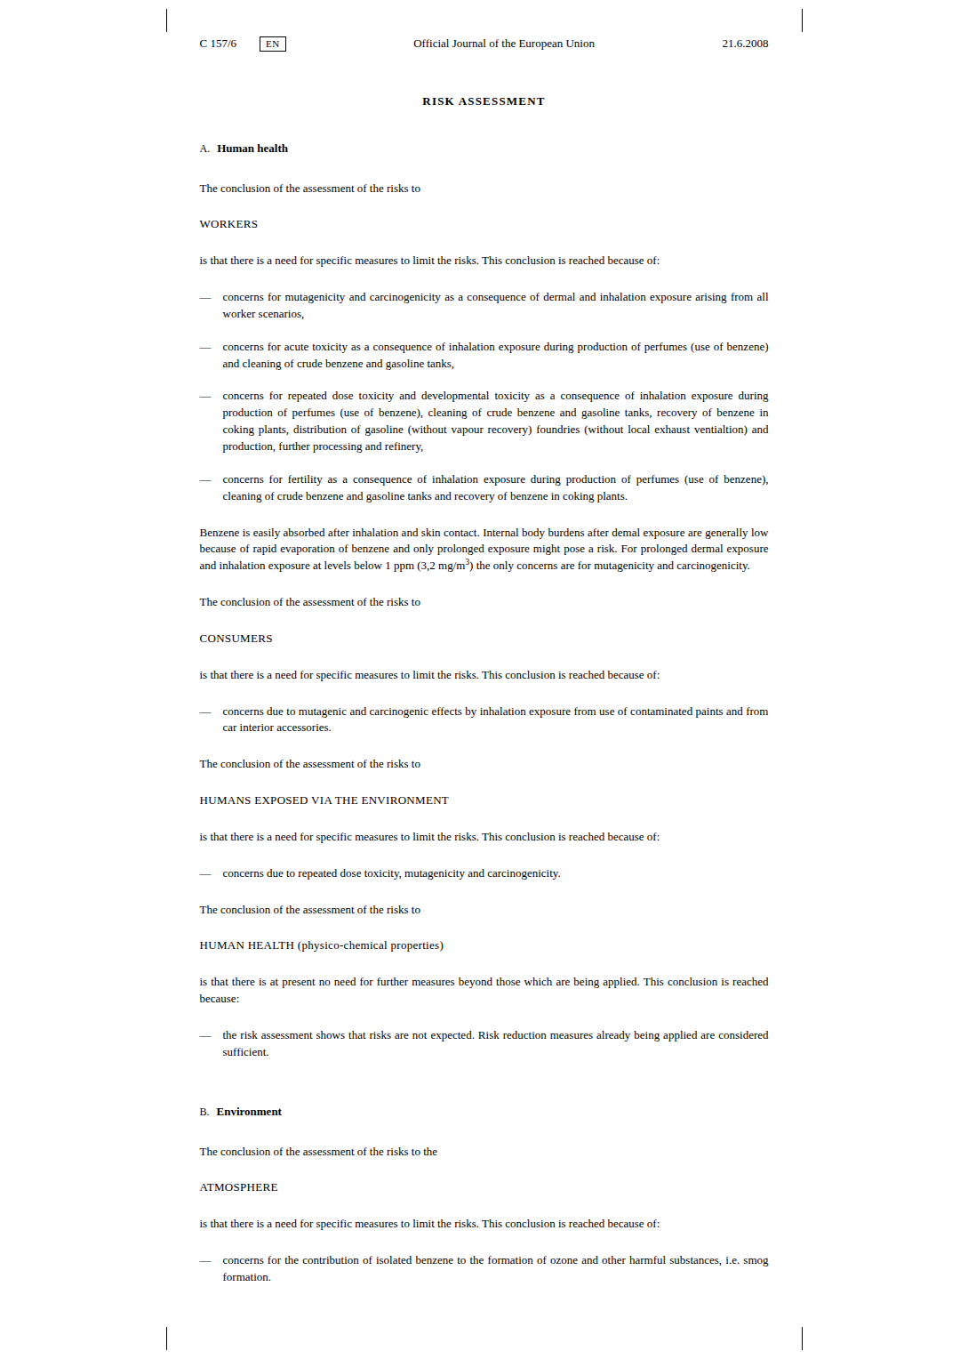C 157/6 EN
Official Journal of the European Union
21.6.2008
RISK ASSESSMENT
A. Human health
The conclusion of the assessment of the risks to
WORKERS
is that there is a need for specific measures to limit the risks. This conclusion is reached because of:
concerns for mutagenicity and carcinogenicity as a consequence of dermal and inhalation exposure arising from all worker scenarios,
concerns for acute toxicity as a consequence of inhalation exposure during production of perfumes (use of benzene) and cleaning of crude benzene and gasoline tanks,
concerns for repeated dose toxicity and developmental toxicity as a consequence of inhalation exposure during production of perfumes (use of benzene), cleaning of crude benzene and gasoline tanks, recovery of benzene in coking plants, distribution of gasoline (without vapour recovery) foundries (without local exhaust ventialtion) and production, further processing and refinery,
concerns for fertility as a consequence of inhalation exposure during production of perfumes (use of benzene), cleaning of crude benzene and gasoline tanks and recovery of benzene in coking plants.
Benzene is easily absorbed after inhalation and skin contact. Internal body burdens after demal exposure are generally low because of rapid evaporation of benzene and only prolonged exposure might pose a risk. For prolonged dermal exposure and inhalation exposure at levels below 1 ppm (3,2 mg/m3) the only concerns are for mutagenicity and carcinogenicity.
The conclusion of the assessment of the risks to
CONSUMERS
is that there is a need for specific measures to limit the risks. This conclusion is reached because of:
concerns due to mutagenic and carcinogenic effects by inhalation exposure from use of contaminated paints and from car interior accessories.
The conclusion of the assessment of the risks to
HUMANS EXPOSED VIA THE ENVIRONMENT
is that there is a need for specific measures to limit the risks. This conclusion is reached because of:
concerns due to repeated dose toxicity, mutagenicity and carcinogenicity.
The conclusion of the assessment of the risks to
HUMAN HEALTH (physico-chemical properties)
is that there is at present no need for further measures beyond those which are being applied. This conclusion is reached because:
the risk assessment shows that risks are not expected. Risk reduction measures already being applied are considered sufficient.
B. Environment
The conclusion of the assessment of the risks to the
ATMOSPHERE
is that there is a need for specific measures to limit the risks. This conclusion is reached because of:
concerns for the contribution of isolated benzene to the formation of ozone and other harmful substances, i.e. smog formation.